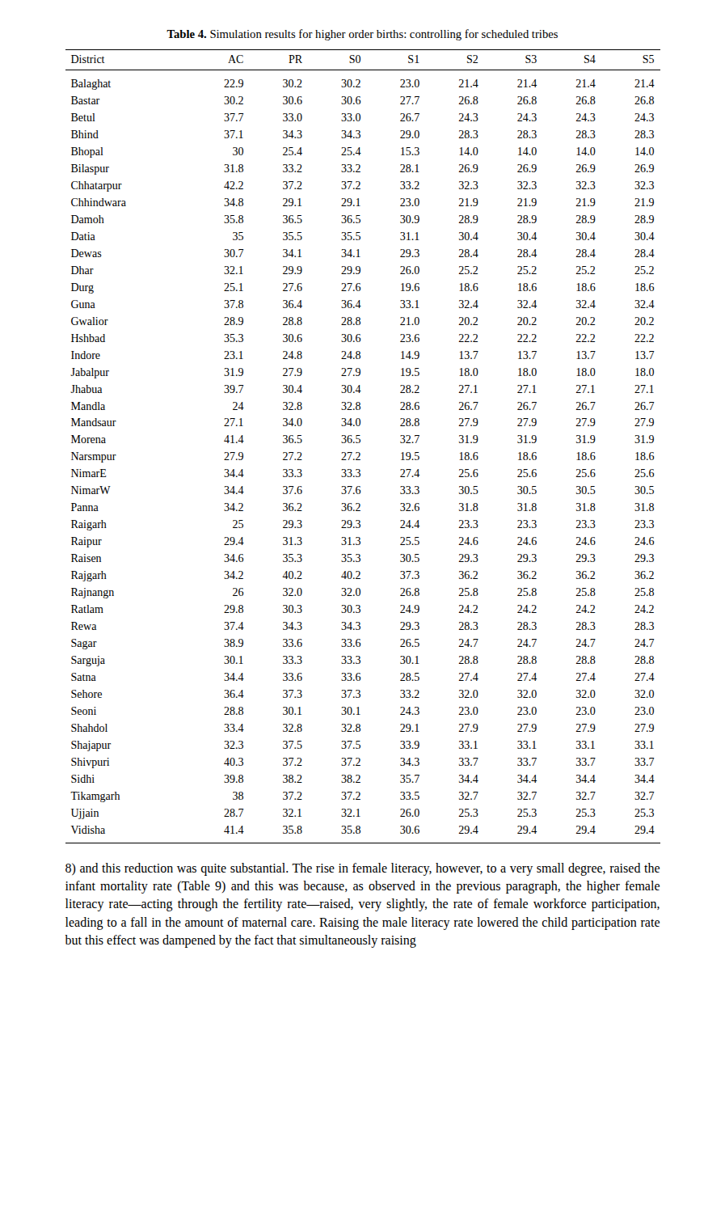Table 4. Simulation results for higher order births: controlling for scheduled tribes
| District | AC | PR | S0 | S1 | S2 | S3 | S4 | S5 |
| --- | --- | --- | --- | --- | --- | --- | --- | --- |
| Balaghat | 22.9 | 30.2 | 30.2 | 23.0 | 21.4 | 21.4 | 21.4 | 21.4 |
| Bastar | 30.2 | 30.6 | 30.6 | 27.7 | 26.8 | 26.8 | 26.8 | 26.8 |
| Betul | 37.7 | 33.0 | 33.0 | 26.7 | 24.3 | 24.3 | 24.3 | 24.3 |
| Bhind | 37.1 | 34.3 | 34.3 | 29.0 | 28.3 | 28.3 | 28.3 | 28.3 |
| Bhopal | 30 | 25.4 | 25.4 | 15.3 | 14.0 | 14.0 | 14.0 | 14.0 |
| Bilaspur | 31.8 | 33.2 | 33.2 | 28.1 | 26.9 | 26.9 | 26.9 | 26.9 |
| Chhatarpur | 42.2 | 37.2 | 37.2 | 33.2 | 32.3 | 32.3 | 32.3 | 32.3 |
| Chhindwara | 34.8 | 29.1 | 29.1 | 23.0 | 21.9 | 21.9 | 21.9 | 21.9 |
| Damoh | 35.8 | 36.5 | 36.5 | 30.9 | 28.9 | 28.9 | 28.9 | 28.9 |
| Datia | 35 | 35.5 | 35.5 | 31.1 | 30.4 | 30.4 | 30.4 | 30.4 |
| Dewas | 30.7 | 34.1 | 34.1 | 29.3 | 28.4 | 28.4 | 28.4 | 28.4 |
| Dhar | 32.1 | 29.9 | 29.9 | 26.0 | 25.2 | 25.2 | 25.2 | 25.2 |
| Durg | 25.1 | 27.6 | 27.6 | 19.6 | 18.6 | 18.6 | 18.6 | 18.6 |
| Guna | 37.8 | 36.4 | 36.4 | 33.1 | 32.4 | 32.4 | 32.4 | 32.4 |
| Gwalior | 28.9 | 28.8 | 28.8 | 21.0 | 20.2 | 20.2 | 20.2 | 20.2 |
| Hshbad | 35.3 | 30.6 | 30.6 | 23.6 | 22.2 | 22.2 | 22.2 | 22.2 |
| Indore | 23.1 | 24.8 | 24.8 | 14.9 | 13.7 | 13.7 | 13.7 | 13.7 |
| Jabalpur | 31.9 | 27.9 | 27.9 | 19.5 | 18.0 | 18.0 | 18.0 | 18.0 |
| Jhabua | 39.7 | 30.4 | 30.4 | 28.2 | 27.1 | 27.1 | 27.1 | 27.1 |
| Mandla | 24 | 32.8 | 32.8 | 28.6 | 26.7 | 26.7 | 26.7 | 26.7 |
| Mandsaur | 27.1 | 34.0 | 34.0 | 28.8 | 27.9 | 27.9 | 27.9 | 27.9 |
| Morena | 41.4 | 36.5 | 36.5 | 32.7 | 31.9 | 31.9 | 31.9 | 31.9 |
| Narsmpur | 27.9 | 27.2 | 27.2 | 19.5 | 18.6 | 18.6 | 18.6 | 18.6 |
| NimarE | 34.4 | 33.3 | 33.3 | 27.4 | 25.6 | 25.6 | 25.6 | 25.6 |
| NimarW | 34.4 | 37.6 | 37.6 | 33.3 | 30.5 | 30.5 | 30.5 | 30.5 |
| Panna | 34.2 | 36.2 | 36.2 | 32.6 | 31.8 | 31.8 | 31.8 | 31.8 |
| Raigarh | 25 | 29.3 | 29.3 | 24.4 | 23.3 | 23.3 | 23.3 | 23.3 |
| Raipur | 29.4 | 31.3 | 31.3 | 25.5 | 24.6 | 24.6 | 24.6 | 24.6 |
| Raisen | 34.6 | 35.3 | 35.3 | 30.5 | 29.3 | 29.3 | 29.3 | 29.3 |
| Rajgarh | 34.2 | 40.2 | 40.2 | 37.3 | 36.2 | 36.2 | 36.2 | 36.2 |
| Rajnangn | 26 | 32.0 | 32.0 | 26.8 | 25.8 | 25.8 | 25.8 | 25.8 |
| Ratlam | 29.8 | 30.3 | 30.3 | 24.9 | 24.2 | 24.2 | 24.2 | 24.2 |
| Rewa | 37.4 | 34.3 | 34.3 | 29.3 | 28.3 | 28.3 | 28.3 | 28.3 |
| Sagar | 38.9 | 33.6 | 33.6 | 26.5 | 24.7 | 24.7 | 24.7 | 24.7 |
| Sarguja | 30.1 | 33.3 | 33.3 | 30.1 | 28.8 | 28.8 | 28.8 | 28.8 |
| Satna | 34.4 | 33.6 | 33.6 | 28.5 | 27.4 | 27.4 | 27.4 | 27.4 |
| Sehore | 36.4 | 37.3 | 37.3 | 33.2 | 32.0 | 32.0 | 32.0 | 32.0 |
| Seoni | 28.8 | 30.1 | 30.1 | 24.3 | 23.0 | 23.0 | 23.0 | 23.0 |
| Shahdol | 33.4 | 32.8 | 32.8 | 29.1 | 27.9 | 27.9 | 27.9 | 27.9 |
| Shajapur | 32.3 | 37.5 | 37.5 | 33.9 | 33.1 | 33.1 | 33.1 | 33.1 |
| Shivpuri | 40.3 | 37.2 | 37.2 | 34.3 | 33.7 | 33.7 | 33.7 | 33.7 |
| Sidhi | 39.8 | 38.2 | 38.2 | 35.7 | 34.4 | 34.4 | 34.4 | 34.4 |
| Tikamgarh | 38 | 37.2 | 37.2 | 33.5 | 32.7 | 32.7 | 32.7 | 32.7 |
| Ujjain | 28.7 | 32.1 | 32.1 | 26.0 | 25.3 | 25.3 | 25.3 | 25.3 |
| Vidisha | 41.4 | 35.8 | 35.8 | 30.6 | 29.4 | 29.4 | 29.4 | 29.4 |
8) and this reduction was quite substantial. The rise in female literacy, however, to a very small degree, raised the infant mortality rate (Table 9) and this was because, as observed in the previous paragraph, the higher female literacy rate—acting through the fertility rate—raised, very slightly, the rate of female workforce participation, leading to a fall in the amount of maternal care. Raising the male literacy rate lowered the child participation rate but this effect was dampened by the fact that simultaneously raising